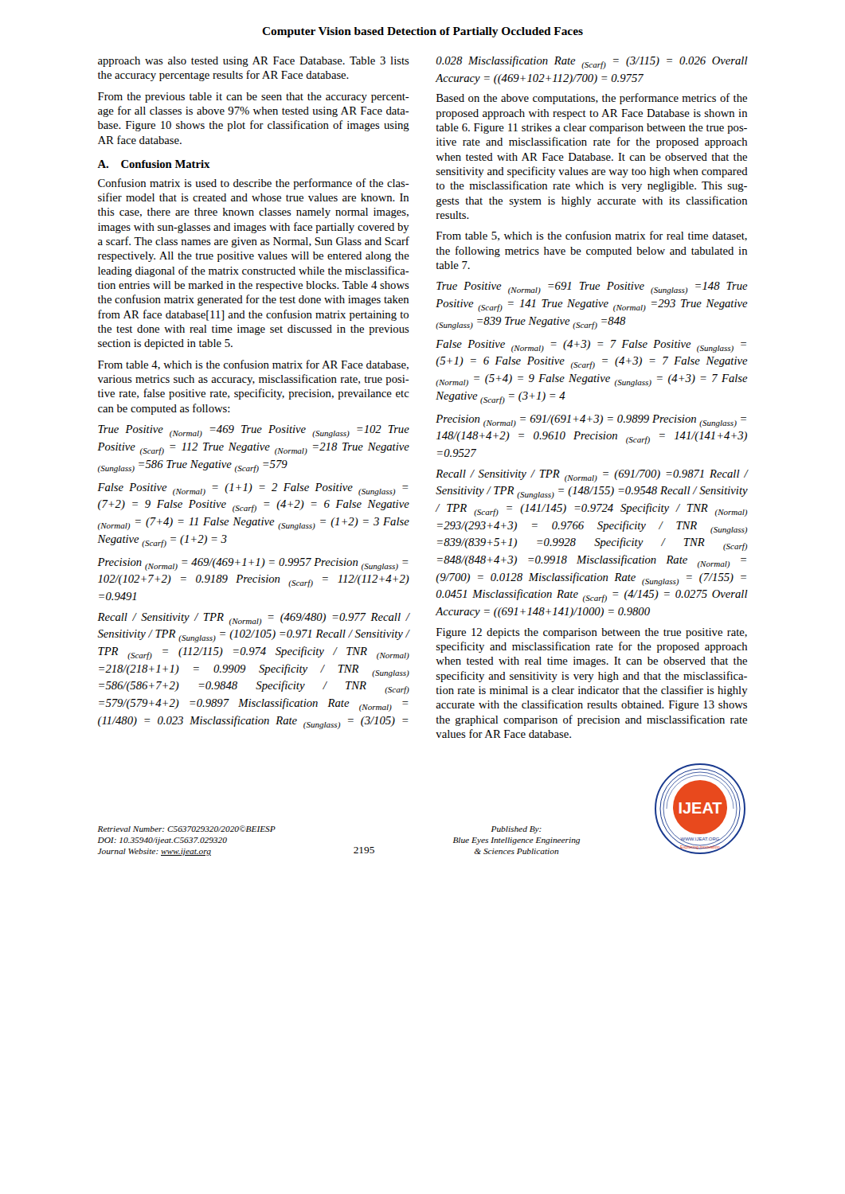Computer Vision based Detection of Partially Occluded Faces
approach was also tested using AR Face Database. Table 3 lists the accuracy percentage results for AR Face database.
From the previous table it can be seen that the accuracy percentage for all classes is above 97% when tested using AR Face database. Figure 10 shows the plot for classification of images using AR face database.
A. Confusion Matrix
Confusion matrix is used to describe the performance of the classifier model that is created and whose true values are known. In this case, there are three known classes namely normal images, images with sun-glasses and images with face partially covered by a scarf. The class names are given as Normal, Sun Glass and Scarf respectively. All the true positive values will be entered along the leading diagonal of the matrix constructed while the misclassification entries will be marked in the respective blocks. Table 4 shows the confusion matrix generated for the test done with images taken from AR face database[11] and the confusion matrix pertaining to the test done with real time image set discussed in the previous section is depicted in table 5.
From table 4, which is the confusion matrix for AR Face database, various metrics such as accuracy, misclassification rate, true positive rate, false positive rate, specificity, precision, prevailance etc can be computed as follows:
True Positive (Normal) =469 True Positive (Sunglass) =102 True Positive (Scarf) = 112 True Negative (Normal) =218 True Negative (Sunglass) =586 True Negative (Scarf) =579
False Positive (Normal) = (1+1) = 2 False Positive (Sunglass) = (7+2) = 9 False Positive (Scarf) = (4+2) = 6 False Negative (Normal) = (7+4) = 11 False Negative (Sunglass) = (1+2) = 3 False Negative (Scarf) = (1+2) = 3
Precision (Normal) = 469/(469+1+1) = 0.9957 Precision (Sunglass) = 102/(102+7+2) = 0.9189 Precision (Scarf) = 112/(112+4+2) =0.9491
Recall / Sensitivity / TPR (Normal) = (469/480) =0.977 Recall / Sensitivity / TPR (Sunglass) = (102/105) =0.971 Recall / Sensitivity / TPR (Scarf) = (112/115) =0.974 Specificity / TNR (Normal) =218/(218+1+1) = 0.9909 Specificity / TNR (Sunglass) =586/(586+7+2) =0.9848 Specificity / TNR (Scarf) =579/(579+4+2) =0.9897 Misclassification Rate (Normal) = (11/480) = 0.023 Misclassification Rate (Sunglass) = (3/105) = 0.028 Misclassification Rate (Scarf) = (3/115) = 0.026 Overall Accuracy = ((469+102+112)/700) = 0.9757
Based on the above computations, the performance metrics of the proposed approach with respect to AR Face Database is shown in table 6. Figure 11 strikes a clear comparison between the true positive rate and misclassification rate for the proposed approach when tested with AR Face Database. It can be observed that the sensitivity and specificity values are way too high when compared to the misclassification rate which is very negligible. This suggests that the system is highly accurate with its classification results.
From table 5, which is the confusion matrix for real time dataset, the following metrics have be computed below and tabulated in table 7.
True Positive (Normal) =691 True Positive (Sunglass) =148 True Positive (Scarf) = 141 True Negative (Normal) =293 True Negative (Sunglass) =839 True Negative (Scarf) =848
False Positive (Normal) = (4+3) = 7 False Positive (Sunglass) = (5+1) = 6 False Positive (Scarf) = (4+3) = 7 False Negative (Normal) = (5+4) = 9 False Negative (Sunglass) = (4+3) = 7 False Negative (Scarf) = (3+1) = 4
Precision (Normal) = 691/(691+4+3) = 0.9899 Precision (Sunglass) = 148/(148+4+2) = 0.9610 Precision (Scarf) = 141/(141+4+3) =0.9527
Recall / Sensitivity / TPR (Normal) = (691/700) =0.9871 Recall / Sensitivity / TPR (Sunglass) = (148/155) =0.9548 Recall / Sensitivity / TPR (Scarf) = (141/145) =0.9724 Specificity / TNR (Normal) =293/(293+4+3) = 0.9766 Specificity / TNR (Sunglass) =839/(839+5+1) =0.9928 Specificity / TNR (Scarf) =848/(848+4+3) =0.9918 Misclassification Rate (Normal) = (9/700) = 0.0128 Misclassification Rate (Sunglass) = (7/155) = 0.0451 Misclassification Rate (Scarf) = (4/145) = 0.0275 Overall Accuracy = ((691+148+141)/1000) = 0.9800
Figure 12 depicts the comparison between the true positive rate, specificity and misclassification rate for the proposed approach when tested with real time images. It can be observed that the specificity and sensitivity is very high and that the misclassification rate is minimal is a clear indicator that the classifier is highly accurate with the classification results obtained. Figure 13 shows the graphical comparison of precision and misclassification rate values for AR Face database.
Retrieval Number: C5637029320/2020©BEIESP
DOI: 10.35940/ijeat.C5637.029320
Journal Website: www.ijeat.org
2195
Published By:
Blue Eyes Intelligence Engineering
& Sciences Publication
IJEAT WWW.IJEAT.ORG Exploring Innovation